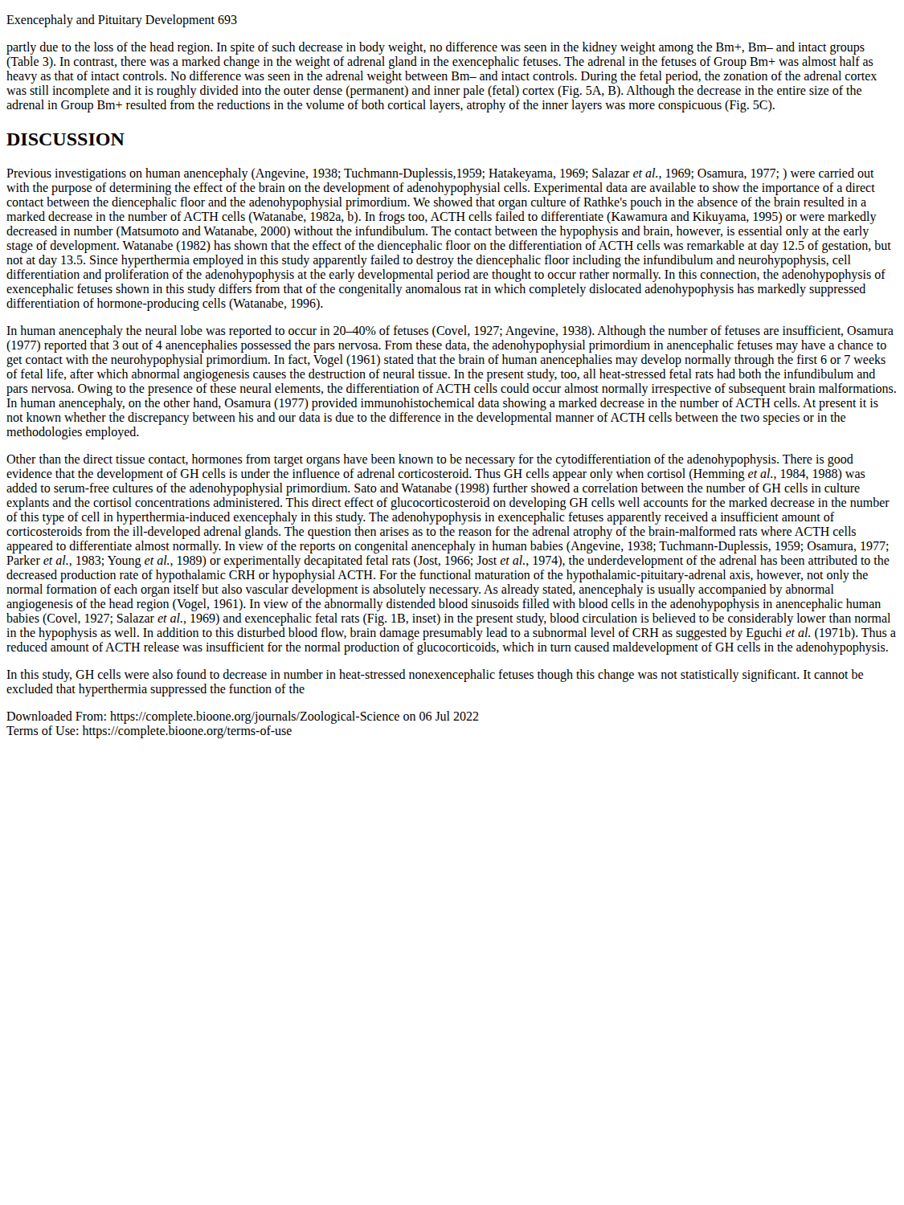Exencephaly and Pituitary Development 693
partly due to the loss of the head region. In spite of such decrease in body weight, no difference was seen in the kidney weight among the Bm+, Bm– and intact groups (Table 3). In contrast, there was a marked change in the weight of adrenal gland in the exencephalic fetuses. The adrenal in the fetuses of Group Bm+ was almost half as heavy as that of intact controls. No difference was seen in the adrenal weight between Bm– and intact controls. During the fetal period, the zonation of the adrenal cortex was still incomplete and it is roughly divided into the outer dense (permanent) and inner pale (fetal) cortex (Fig. 5A, B). Although the decrease in the entire size of the adrenal in Group Bm+ resulted from the reductions in the volume of both cortical layers, atrophy of the inner layers was more conspicuous (Fig. 5C).
DISCUSSION
Previous investigations on human anencephaly (Angevine, 1938; Tuchmann-Duplessis,1959; Hatakeyama, 1969; Salazar et al., 1969; Osamura, 1977; ) were carried out with the purpose of determining the effect of the brain on the development of adenohypophysial cells. Experimental data are available to show the importance of a direct contact between the diencephalic floor and the adenohypophysial primordium. We showed that organ culture of Rathke's pouch in the absence of the brain resulted in a marked decrease in the number of ACTH cells (Watanabe, 1982a, b). In frogs too, ACTH cells failed to differentiate (Kawamura and Kikuyama, 1995) or were markedly decreased in number (Matsumoto and Watanabe, 2000) without the infundibulum. The contact between the hypophysis and brain, however, is essential only at the early stage of development. Watanabe (1982) has shown that the effect of the diencephalic floor on the differentiation of ACTH cells was remarkable at day 12.5 of gestation, but not at day 13.5. Since hyperthermia employed in this study apparently failed to destroy the diencephalic floor including the infundibulum and neurohypophysis, cell differentiation and proliferation of the adenohypophysis at the early developmental period are thought to occur rather normally. In this connection, the adenohypophysis of exencephalic fetuses shown in this study differs from that of the congenitally anomalous rat in which completely dislocated adenohypophysis has markedly suppressed differentiation of hormone-producing cells (Watanabe, 1996).
In human anencephaly the neural lobe was reported to occur in 20–40% of fetuses (Covel, 1927; Angevine, 1938). Although the number of fetuses are insufficient, Osamura (1977) reported that 3 out of 4 anencephalies possessed the pars nervosa. From these data, the adenohypophysial primordium in anencephalic fetuses may have a chance to get contact with the neurohypophysial primordium. In fact, Vogel (1961) stated that the brain of human anencephalies may develop normally through the first 6 or 7 weeks of fetal life, after which abnormal angiogenesis causes the destruction of neural tissue. In the present study, too, all heat-stressed fetal rats had both the infundibulum and pars nervosa. Owing to the presence of these neural elements, the differentiation of ACTH cells could occur almost normally irrespective of subsequent brain malformations. In human anencephaly, on the other hand, Osamura (1977) provided immunohistochemical data showing a marked decrease in the number of ACTH cells. At present it is not known whether the discrepancy between his and our data is due to the difference in the developmental manner of ACTH cells between the two species or in the methodologies employed.
Other than the direct tissue contact, hormones from target organs have been known to be necessary for the cytodifferentiation of the adenohypophysis. There is good evidence that the development of GH cells is under the influence of adrenal corticosteroid. Thus GH cells appear only when cortisol (Hemming et al., 1984, 1988) was added to serum-free cultures of the adenohypophysial primordium. Sato and Watanabe (1998) further showed a correlation between the number of GH cells in culture explants and the cortisol concentrations administered. This direct effect of glucocorticosteroid on developing GH cells well accounts for the marked decrease in the number of this type of cell in hyperthermia-induced exencephaly in this study. The adenohypophysis in exencephalic fetuses apparently received a insufficient amount of corticosteroids from the ill-developed adrenal glands. The question then arises as to the reason for the adrenal atrophy of the brain-malformed rats where ACTH cells appeared to differentiate almost normally. In view of the reports on congenital anencephaly in human babies (Angevine, 1938; Tuchmann-Duplessis, 1959; Osamura, 1977; Parker et al., 1983; Young et al., 1989) or experimentally decapitated fetal rats (Jost, 1966; Jost et al., 1974), the underdevelopment of the adrenal has been attributed to the decreased production rate of hypothalamic CRH or hypophysial ACTH. For the functional maturation of the hypothalamic-pituitary-adrenal axis, however, not only the normal formation of each organ itself but also vascular development is absolutely necessary. As already stated, anencephaly is usually accompanied by abnormal angiogenesis of the head region (Vogel, 1961). In view of the abnormally distended blood sinusoids filled with blood cells in the adenohypophysis in anencephalic human babies (Covel, 1927; Salazar et al., 1969) and exencephalic fetal rats (Fig. 1B, inset) in the present study, blood circulation is believed to be considerably lower than normal in the hypophysis as well. In addition to this disturbed blood flow, brain damage presumably lead to a subnormal level of CRH as suggested by Eguchi et al. (1971b). Thus a reduced amount of ACTH release was insufficient for the normal production of glucocorticoids, which in turn caused maldevelopment of GH cells in the adenohypophysis.
In this study, GH cells were also found to decrease in number in heat-stressed nonexencephalic fetuses though this change was not statistically significant. It cannot be excluded that hyperthermia suppressed the function of the
Downloaded From: https://complete.bioone.org/journals/Zoological-Science on 06 Jul 2022
Terms of Use: https://complete.bioone.org/terms-of-use